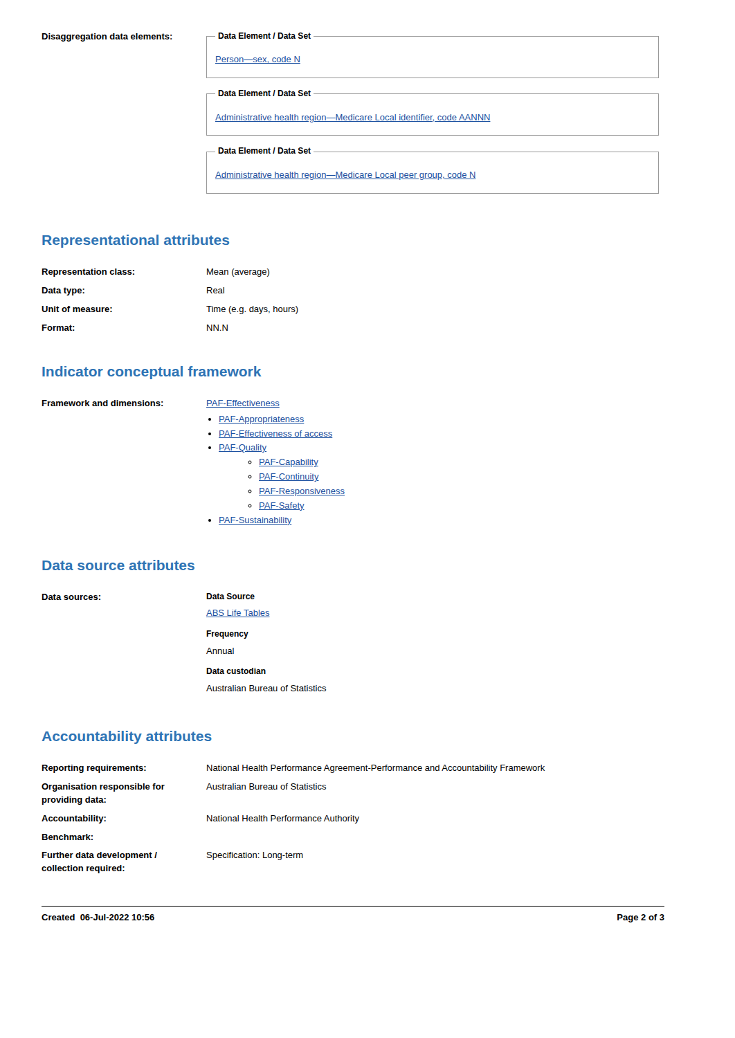| Disaggregation data elements: | Data Element / Data Set Person—sex, code N Data Element / Data Set Administrative health region—Medicare Local identifier, code AANNN Data Element / Data Set Administrative health region—Medicare Local peer group, code N |
Representational attributes
| Representation class: | Mean (average) |
| Data type: | Real |
| Unit of measure: | Time (e.g. days, hours) |
| Format: | NN.N |
Indicator conceptual framework
| Framework and dimensions: | PAF-Effectiveness PAF-Appropriateness PAF-Effectiveness of access PAF-Quality PAF-Capability PAF-Continuity PAF-Responsiveness PAF-Safety PAF-Sustainability |
Data source attributes
| Data sources: | Data Source ABS Life Tables Frequency Annual Data custodian Australian Bureau of Statistics |
Accountability attributes
| Reporting requirements: | National Health Performance Agreement-Performance and Accountability Framework |
| Organisation responsible for providing data: | Australian Bureau of Statistics |
| Accountability: | National Health Performance Authority |
| Benchmark: | |
| Further data development / collection required: | Specification: Long-term |
Created 06-Jul-2022 10:56 Page 2 of 3